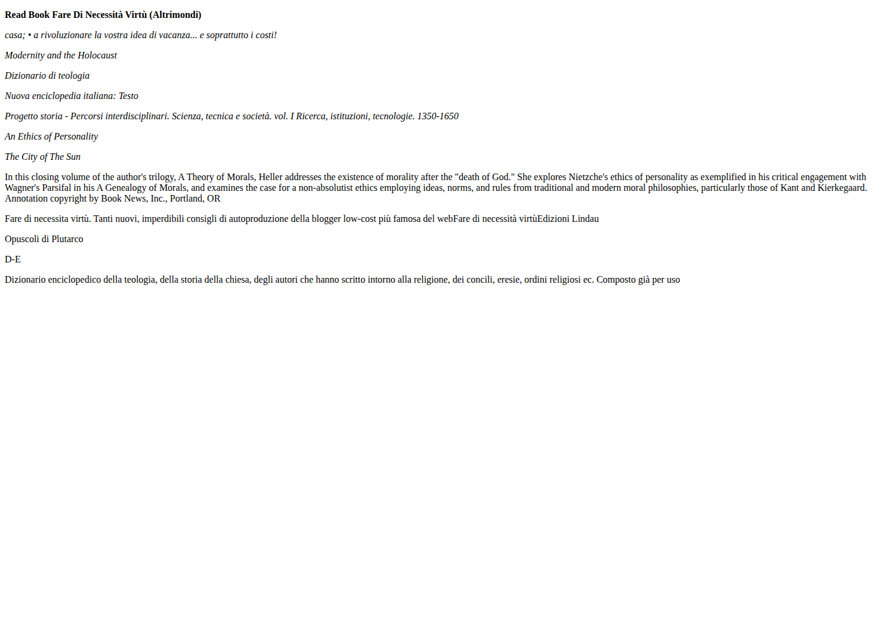Read Book Fare Di Necessità Virtù (Altrimondi)
casa; • a rivoluzionare la vostra idea di vacanza... e soprattutto i costi!
Modernity and the Holocaust
Dizionario di teologia
Nuova enciclopedia italiana: Testo
Progetto storia - Percorsi interdisciplinari. Scienza, tecnica e società. vol. I Ricerca, istituzioni, tecnologie. 1350-1650
An Ethics of Personality
The City of The Sun
In this closing volume of the author's trilogy, A Theory of Morals, Heller addresses the existence of morality after the "death of God." She explores Nietzche's ethics of personality as exemplified in his critical engagement with Wagner's Parsifal in his A Genealogy of Morals, and examines the case for a non-absolutist ethics employing ideas, norms, and rules from traditional and modern moral philosophies, particularly those of Kant and Kierkegaard. Annotation copyright by Book News, Inc., Portland, OR
Fare di necessita virtù. Tanti nuovi, imperdibili consigli di autoproduzione della blogger low-cost più famosa del webFare di necessità virtùEdizioni Lindau
Opuscoli di Plutarco
D-E
Dizionario enciclopedico della teologia, della storia della chiesa, degli autori che hanno scritto intorno alla religione, dei concili, eresie, ordini religiosi ec. Composto già per uso